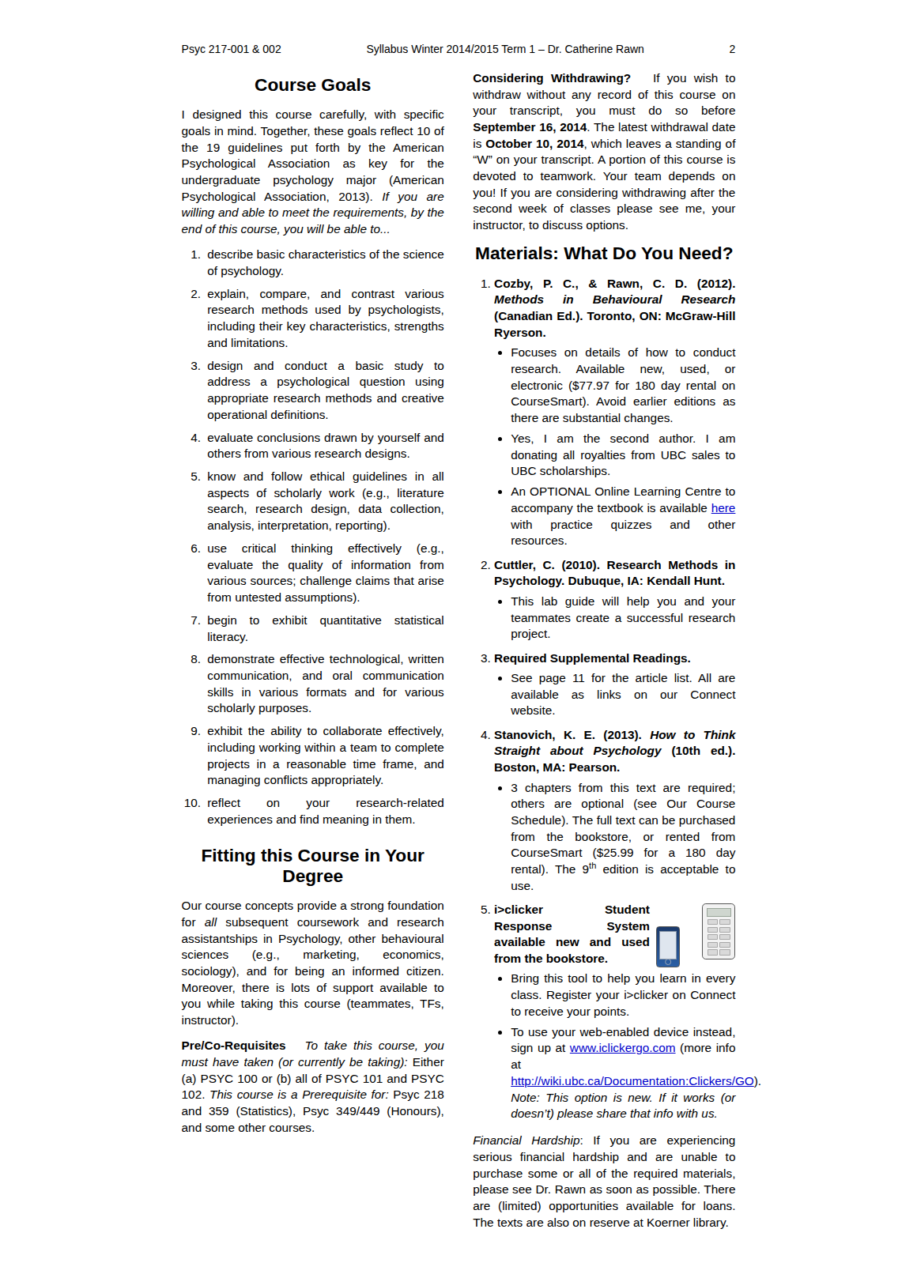Psyc 217-001 & 002
Syllabus Winter 2014/2015 Term 1 – Dr. Catherine Rawn
2
Course Goals
I designed this course carefully, with specific goals in mind. Together, these goals reflect 10 of the 19 guidelines put forth by the American Psychological Association as key for the undergraduate psychology major (American Psychological Association, 2013). If you are willing and able to meet the requirements, by the end of this course, you will be able to...
describe basic characteristics of the science of psychology.
explain, compare, and contrast various research methods used by psychologists, including their key characteristics, strengths and limitations.
design and conduct a basic study to address a psychological question using appropriate research methods and creative operational definitions.
evaluate conclusions drawn by yourself and others from various research designs.
know and follow ethical guidelines in all aspects of scholarly work (e.g., literature search, research design, data collection, analysis, interpretation, reporting).
use critical thinking effectively (e.g., evaluate the quality of information from various sources; challenge claims that arise from untested assumptions).
begin to exhibit quantitative statistical literacy.
demonstrate effective technological, written communication, and oral communication skills in various formats and for various scholarly purposes.
exhibit the ability to collaborate effectively, including working within a team to complete projects in a reasonable time frame, and managing conflicts appropriately.
reflect on your research-related experiences and find meaning in them.
Fitting this Course in Your Degree
Our course concepts provide a strong foundation for all subsequent coursework and research assistantships in Psychology, other behavioural sciences (e.g., marketing, economics, sociology), and for being an informed citizen. Moreover, there is lots of support available to you while taking this course (teammates, TFs, instructor).
Pre/Co-Requisites To take this course, you must have taken (or currently be taking): Either (a) PSYC 100 or (b) all of PSYC 101 and PSYC 102. This course is a Prerequisite for: Psyc 218 and 359 (Statistics), Psyc 349/449 (Honours), and some other courses.
Considering Withdrawing? If you wish to withdraw without any record of this course on your transcript, you must do so before September 16, 2014. The latest withdrawal date is October 10, 2014, which leaves a standing of “W” on your transcript. A portion of this course is devoted to teamwork. Your team depends on you! If you are considering withdrawing after the second week of classes please see me, your instructor, to discuss options.
Materials: What Do You Need?
Cozby, P. C., & Rawn, C. D. (2012). Methods in Behavioural Research (Canadian Ed.). Toronto, ON: McGraw-Hill Ryerson.
Focuses on details of how to conduct research. Available new, used, or electronic ($77.97 for 180 day rental on CourseSmart). Avoid earlier editions as there are substantial changes.
Yes, I am the second author. I am donating all royalties from UBC sales to UBC scholarships.
An OPTIONAL Online Learning Centre to accompany the textbook is available here with practice quizzes and other resources.
Cuttler, C. (2010). Research Methods in Psychology. Dubuque, IA: Kendall Hunt.
This lab guide will help you and your teammates create a successful research project.
Required Supplemental Readings.
See page 11 for the article list. All are available as links on our Connect website.
Stanovich, K. E. (2013). How to Think Straight about Psychology (10th ed.). Boston, MA: Pearson.
3 chapters from this text are required; others are optional (see Our Course Schedule). The full text can be purchased from the bookstore, or rented from CourseSmart ($25.99 for a 180 day rental). The 9th edition is acceptable to use.
i>clicker Student Response System available new and used from the bookstore.
Bring this tool to help you learn in every class. Register your i>clicker on Connect to receive your points.
To use your web-enabled device instead, sign up at www.iclickergo.com (more info at http://wiki.ubc.ca/Documentation:Clickers/GO). Note: This option is new. If it works (or doesn’t) please share that info with us.
Financial Hardship: If you are experiencing serious financial hardship and are unable to purchase some or all of the required materials, please see Dr. Rawn as soon as possible. There are (limited) opportunities available for loans. The texts are also on reserve at Koerner library.